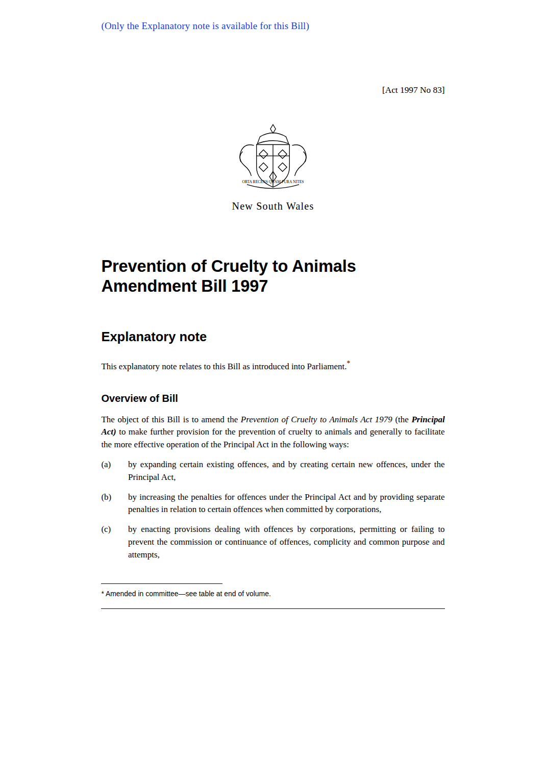(Only the Explanatory note is available for this Bill)
[Act 1997 No 83]
New South Wales
Prevention of Cruelty to Animals
Amendment Bill 1997
Explanatory note
This explanatory note relates to this Bill as introduced into Parliament.*
Overview of Bill
The object of this Bill is to amend the Prevention of Cruelty to Animals Act 1979 (the Principal Act) to make further provision for the prevention of cruelty to animals and generally to facilitate the more effective operation of the Principal Act in the following ways:
(a) by expanding certain existing offences, and by creating certain new offences, under the Principal Act,
(b) by increasing the penalties for offences under the Principal Act and by providing separate penalties in relation to certain offences when committed by corporations,
(c) by enacting provisions dealing with offences by corporations, permitting or failing to prevent the commission or continuance of offences, complicity and common purpose and attempts,
* Amended in committee—see table at end of volume.